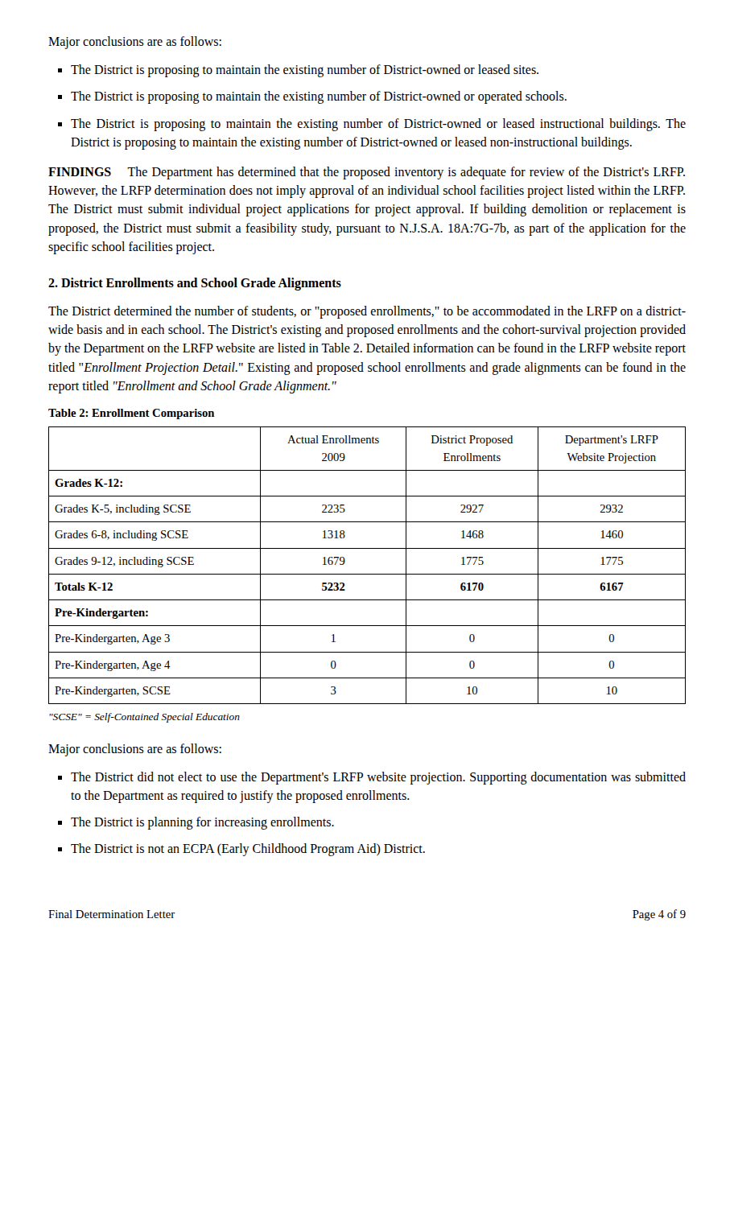Major conclusions are as follows:
The District is proposing to maintain the existing number of District-owned or leased sites.
The District is proposing to maintain the existing number of District-owned or operated schools.
The District is proposing to maintain the existing number of District-owned or leased instructional buildings. The District is proposing to maintain the existing number of District-owned or leased non-instructional buildings.
FINDINGS The Department has determined that the proposed inventory is adequate for review of the District's LRFP. However, the LRFP determination does not imply approval of an individual school facilities project listed within the LRFP. The District must submit individual project applications for project approval. If building demolition or replacement is proposed, the District must submit a feasibility study, pursuant to N.J.S.A. 18A:7G-7b, as part of the application for the specific school facilities project.
2. District Enrollments and School Grade Alignments
The District determined the number of students, or "proposed enrollments," to be accommodated in the LRFP on a district-wide basis and in each school. The District's existing and proposed enrollments and the cohort-survival projection provided by the Department on the LRFP website are listed in Table 2. Detailed information can be found in the LRFP website report titled "Enrollment Projection Detail." Existing and proposed school enrollments and grade alignments can be found in the report titled "Enrollment and School Grade Alignment."
Table 2: Enrollment Comparison
| | Actual Enrollments 2009 | District Proposed Enrollments | Department's LRFP Website Projection |
| --- | --- | --- | --- |
| Grades K-12: | | | |
| Grades K-5, including SCSE | 2235 | 2927 | 2932 |
| Grades 6-8, including SCSE | 1318 | 1468 | 1460 |
| Grades 9-12, including SCSE | 1679 | 1775 | 1775 |
| Totals K-12 | 5232 | 6170 | 6167 |
| Pre-Kindergarten: | | | |
| Pre-Kindergarten, Age 3 | 1 | 0 | 0 |
| Pre-Kindergarten, Age 4 | 0 | 0 | 0 |
| Pre-Kindergarten, SCSE | 3 | 10 | 10 |
"SCSE" = Self-Contained Special Education
Major conclusions are as follows:
The District did not elect to use the Department's LRFP website projection. Supporting documentation was submitted to the Department as required to justify the proposed enrollments.
The District is planning for increasing enrollments.
The District is not an ECPA (Early Childhood Program Aid) District.
Final Determination Letter Page 4 of 9